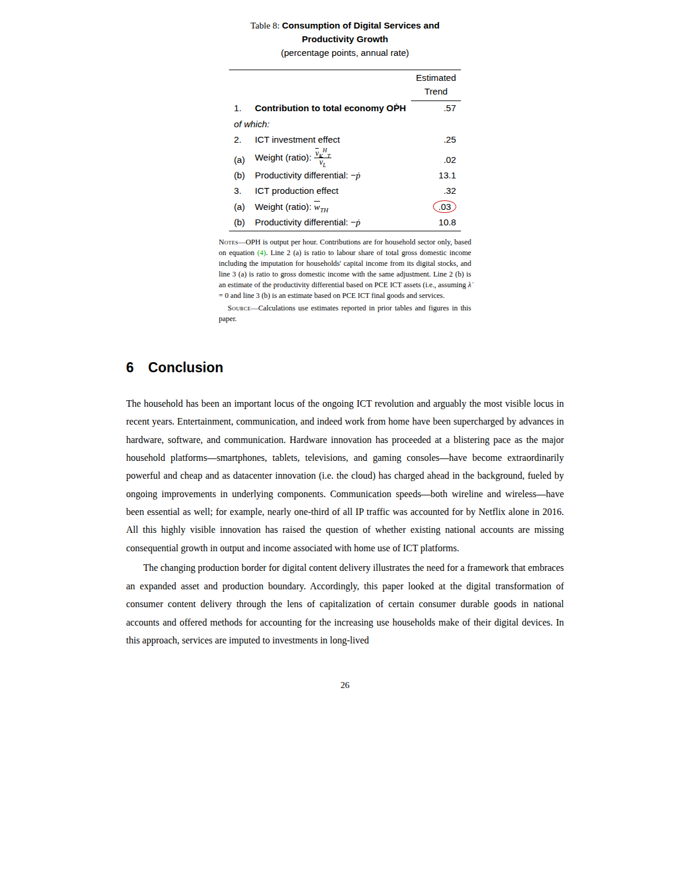Table 8: Consumption of Digital Services and Productivity Growth (percentage points, annual rate)
| | Estimated Trend |
| --- | --- |
| 1. | Contribution to total economy O Ṗ H | .57 |
| of which: | |
| 2. | ICT investment effect | .25 |
| (a) | Weight (ratio): v K H T v L | .02 |
| (b) | Productivity differential: − ṗ | 13.1 |
| 3. | ICT production effect | .32 |
| (a) | Weight (ratio): w TH | .03 |
| (b) | Productivity differential: − ṗ | 10.8 |
Notes—OPH is output per hour. Contributions are for household sector only, based on equation (4). Line 2 (a) is ratio to labour share of total gross domestic income including the imputation for households' capital income from its digital stocks, and line 3 (a) is ratio to gross domestic income with the same adjustment. Line 2 (b) is an estimate of the productivity differential based on PCE ICT assets (i.e., assuming λ̇ = 0 and line 3 (b) is an estimate based on PCE ICT final goods and services.
Source—Calculations use estimates reported in prior tables and figures in this paper.
6 Conclusion
The household has been an important locus of the ongoing ICT revolution and arguably the most visible locus in recent years. Entertainment, communication, and indeed work from home have been supercharged by advances in hardware, software, and communication. Hardware innovation has proceeded at a blistering pace as the major household platforms—smartphones, tablets, televisions, and gaming consoles—have become extraordinarily powerful and cheap and as datacenter innovation (i.e. the cloud) has charged ahead in the background, fueled by ongoing improvements in underlying components. Communication speeds—both wireline and wireless—have been essential as well; for example, nearly one-third of all IP traffic was accounted for by Netflix alone in 2016. All this highly visible innovation has raised the question of whether existing national accounts are missing consequential growth in output and income associated with home use of ICT platforms.
The changing production border for digital content delivery illustrates the need for a framework that embraces an expanded asset and production boundary. Accordingly, this paper looked at the digital transformation of consumer content delivery through the lens of capitalization of certain consumer durable goods in national accounts and offered methods for accounting for the increasing use households make of their digital devices. In this approach, services are imputed to investments in long-lived
26